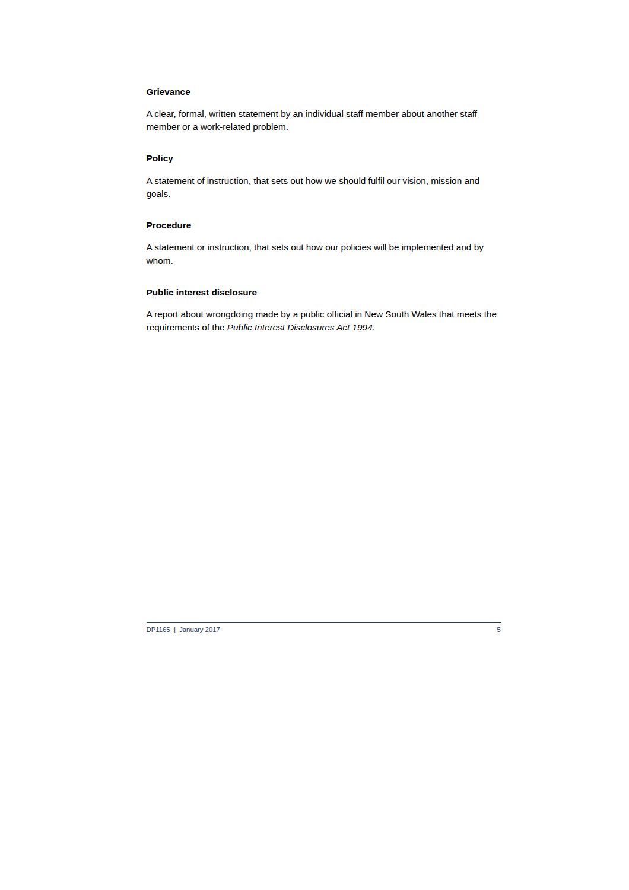Grievance
A clear, formal, written statement by an individual staff member about another staff member or a work-related problem.
Policy
A statement of instruction, that sets out how we should fulfil our vision, mission and goals.
Procedure
A statement or instruction, that sets out how our policies will be implemented and by whom.
Public interest disclosure
A report about wrongdoing made by a public official in New South Wales that meets the requirements of the Public Interest Disclosures Act 1994.
DP1165 | January 2017
5